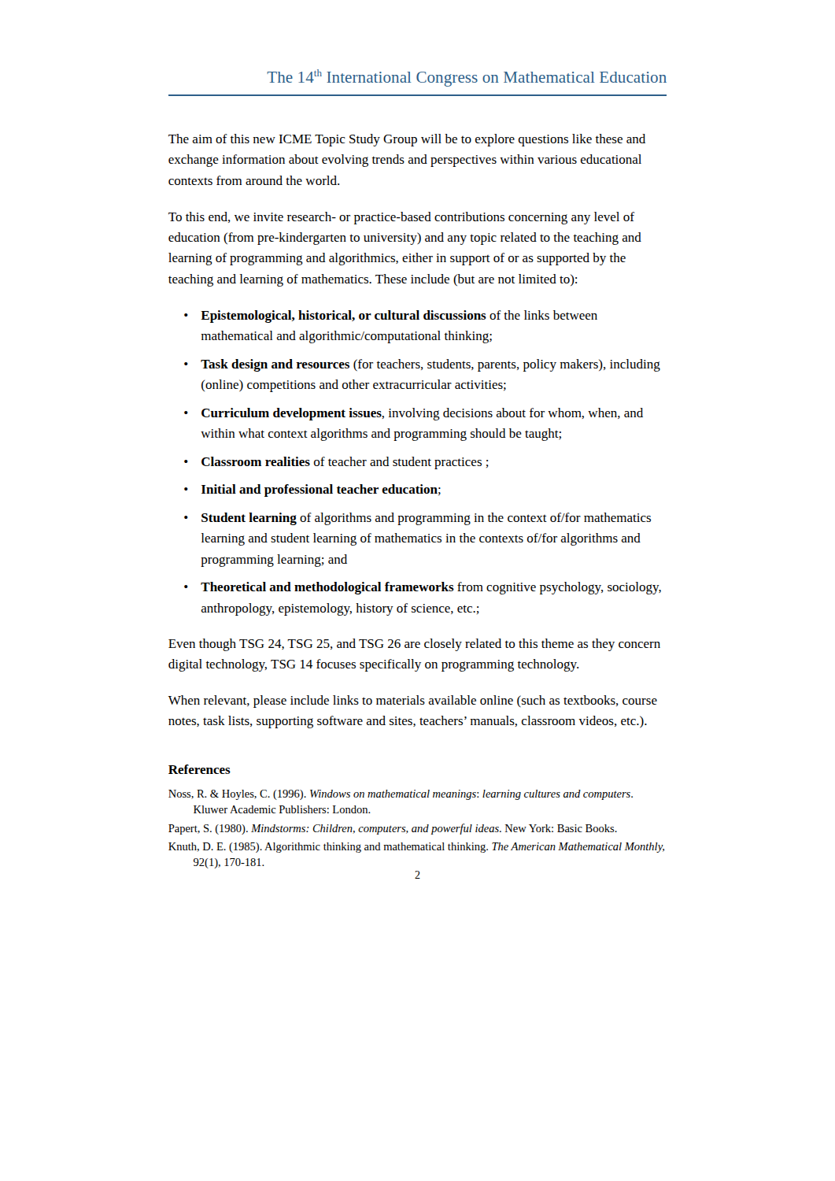The 14th International Congress on Mathematical Education
The aim of this new ICME Topic Study Group will be to explore questions like these and exchange information about evolving trends and perspectives within various educational contexts from around the world.
To this end, we invite research- or practice-based contributions concerning any level of education (from pre-kindergarten to university) and any topic related to the teaching and learning of programming and algorithmics, either in support of or as supported by the teaching and learning of mathematics. These include (but are not limited to):
Epistemological, historical, or cultural discussions of the links between mathematical and algorithmic/computational thinking;
Task design and resources (for teachers, students, parents, policy makers), including (online) competitions and other extracurricular activities;
Curriculum development issues, involving decisions about for whom, when, and within what context algorithms and programming should be taught;
Classroom realities of teacher and student practices ;
Initial and professional teacher education;
Student learning of algorithms and programming in the context of/for mathematics learning and student learning of mathematics in the contexts of/for algorithms and programming learning; and
Theoretical and methodological frameworks from cognitive psychology, sociology, anthropology, epistemology, history of science, etc.;
Even though TSG 24, TSG 25, and TSG 26 are closely related to this theme as they concern digital technology, TSG 14 focuses specifically on programming technology.
When relevant, please include links to materials available online (such as textbooks, course notes, task lists, supporting software and sites, teachers’ manuals, classroom videos, etc.).
References
Noss, R. & Hoyles, C. (1996). Windows on mathematical meanings: learning cultures and computers. Kluwer Academic Publishers: London.
Papert, S. (1980). Mindstorms: Children, computers, and powerful ideas. New York: Basic Books.
Knuth, D. E. (1985). Algorithmic thinking and mathematical thinking. The American Mathematical Monthly, 92(1), 170-181.
2